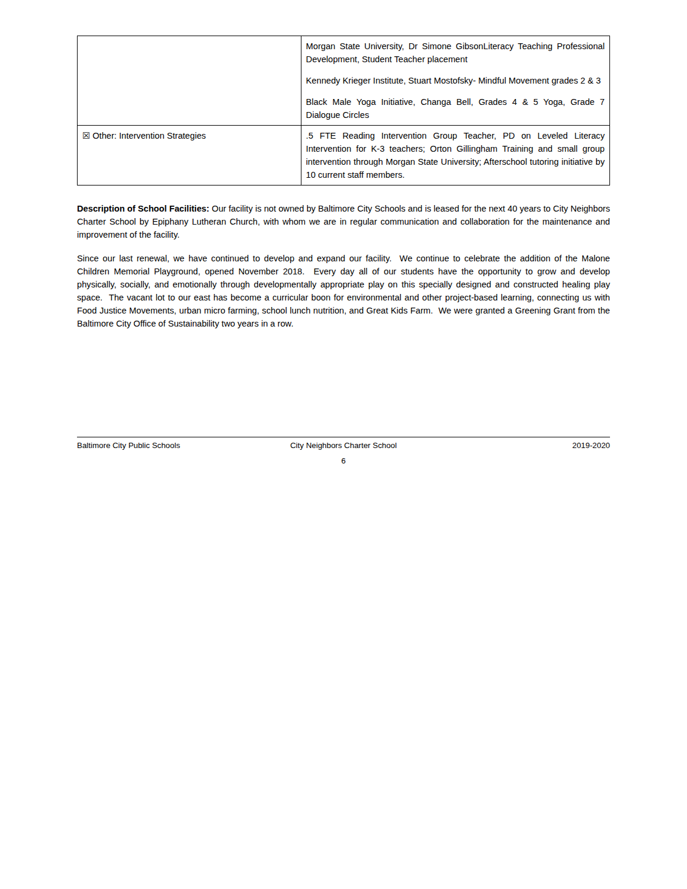| | Morgan State University, Dr Simone GibsonLiteracy Teaching Professional Development, Student Teacher placement Kennedy Krieger Institute, Stuart Mostofsky- Mindful Movement grades 2 & 3 Black Male Yoga Initiative, Changa Bell, Grades 4 & 5 Yoga, Grade 7 Dialogue Circles |
| ☒ Other: Intervention Strategies | .5 FTE Reading Intervention Group Teacher, PD on Leveled Literacy Intervention for K-3 teachers; Orton Gillingham Training and small group intervention through Morgan State University; Afterschool tutoring initiative by 10 current staff members. |
Description of School Facilities: Our facility is not owned by Baltimore City Schools and is leased for the next 40 years to City Neighbors Charter School by Epiphany Lutheran Church, with whom we are in regular communication and collaboration for the maintenance and improvement of the facility.
Since our last renewal, we have continued to develop and expand our facility. We continue to celebrate the addition of the Malone Children Memorial Playground, opened November 2018. Every day all of our students have the opportunity to grow and develop physically, socially, and emotionally through developmentally appropriate play on this specially designed and constructed healing play space. The vacant lot to our east has become a curricular boon for environmental and other project-based learning, connecting us with Food Justice Movements, urban micro farming, school lunch nutrition, and Great Kids Farm. We were granted a Greening Grant from the Baltimore City Office of Sustainability two years in a row.
Baltimore City Public Schools
City Neighbors Charter School
2019-2020
6